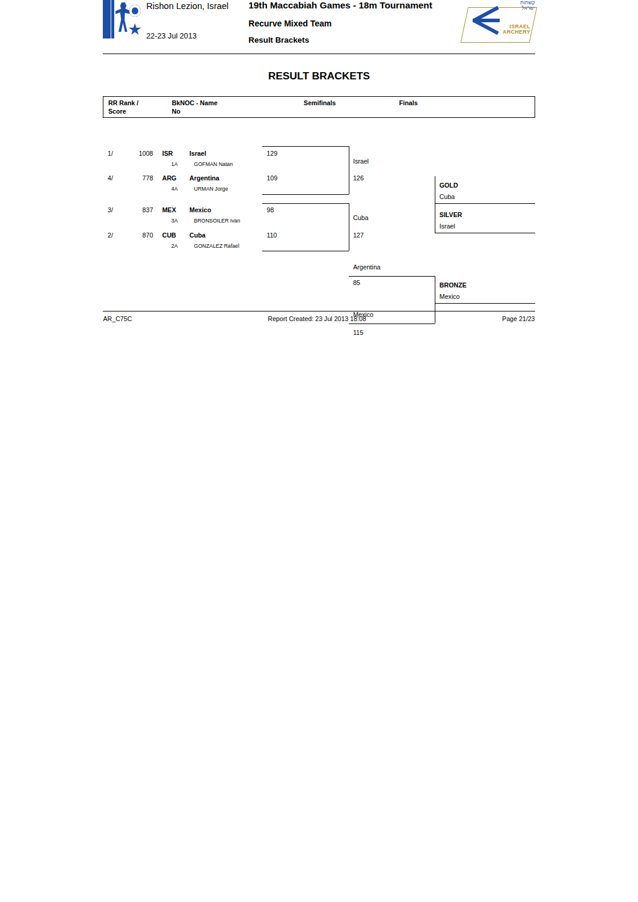Rishon Lezion, Israel
22-23 Jul 2013
19th Maccabiah Games - 18m Tournament
Recurve Mixed Team
Result Brackets
קשתות
ישראל
ISRAEL
ARCHERY
RESULT BRACKETS
RR Rank /
Score
BkNOC - Name
No
Semifinals
Finals
1/
1008
ISR
Israel
1A
GOFMAN Natan
129
4/
778
ARG
Argentina
4A
URMAN Jorge
109
Israel
126
3/
837
MEX
Mexico
3A
BRONSOILER Ivan
98
2/
870
CUB
Cuba
2A
GONZALEZ Rafael
110
Cuba
127
GOLD
Cuba
SILVER
Israel
Argentina
85
Mexico
115
BRONZE
Mexico
AR_C75C
Report Created: 23 Jul 2013 18:08
Page 21/23